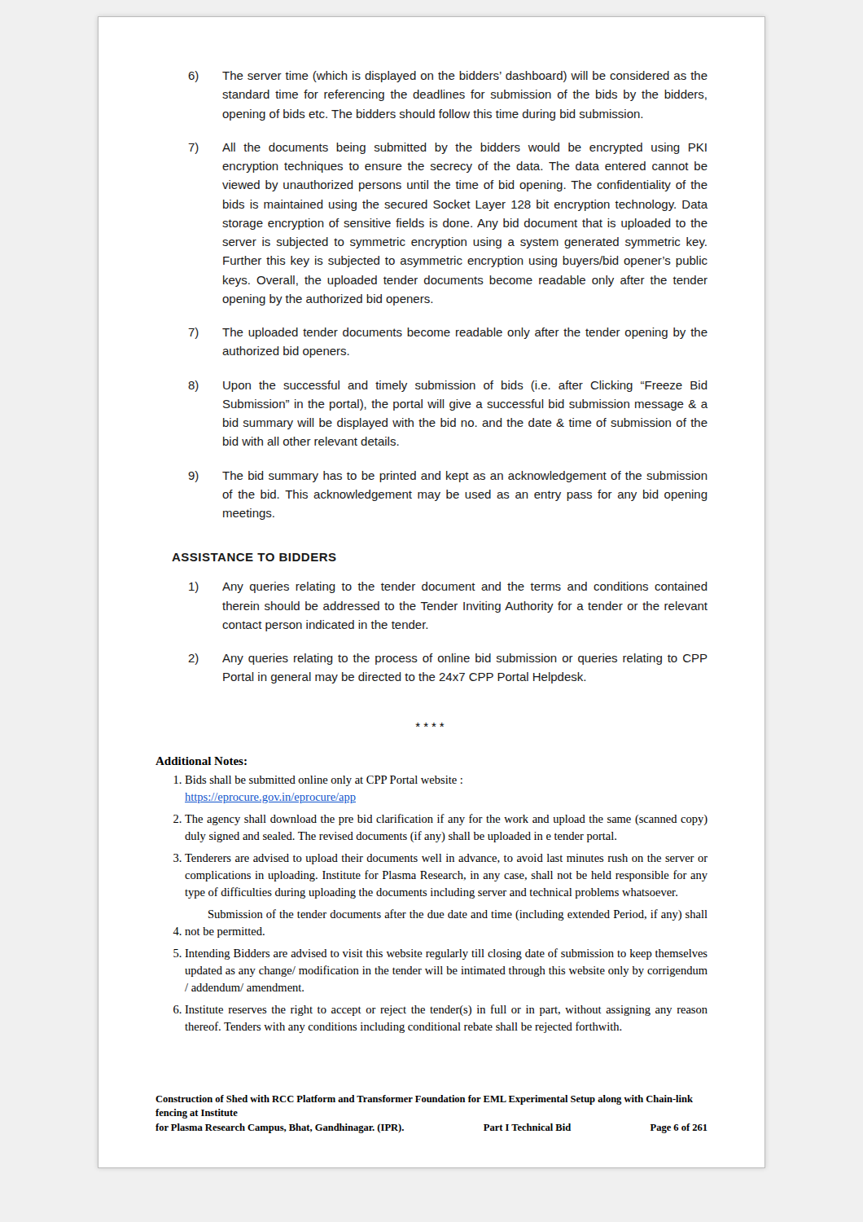6) The server time (which is displayed on the bidders’ dashboard) will be considered as the standard time for referencing the deadlines for submission of the bids by the bidders, opening of bids etc. The bidders should follow this time during bid submission.
7) All the documents being submitted by the bidders would be encrypted using PKI encryption techniques to ensure the secrecy of the data. The data entered cannot be viewed by unauthorized persons until the time of bid opening. The confidentiality of the bids is maintained using the secured Socket Layer 128 bit encryption technology. Data storage encryption of sensitive fields is done. Any bid document that is uploaded to the server is subjected to symmetric encryption using a system generated symmetric key. Further this key is subjected to asymmetric encryption using buyers/bid opener’s public keys. Overall, the uploaded tender documents become readable only after the tender opening by the authorized bid openers.
7) The uploaded tender documents become readable only after the tender opening by the authorized bid openers.
8) Upon the successful and timely submission of bids (i.e. after Clicking “Freeze Bid Submission” in the portal), the portal will give a successful bid submission message & a bid summary will be displayed with the bid no. and the date & time of submission of the bid with all other relevant details.
9) The bid summary has to be printed and kept as an acknowledgement of the submission of the bid. This acknowledgement may be used as an entry pass for any bid opening meetings.
ASSISTANCE TO BIDDERS
1) Any queries relating to the tender document and the terms and conditions contained therein should be addressed to the Tender Inviting Authority for a tender or the relevant contact person indicated in the tender.
2) Any queries relating to the process of online bid submission or queries relating to CPP Portal in general may be directed to the 24x7 CPP Portal Helpdesk.
****
Additional Notes:
Bids shall be submitted online only at CPP Portal website :
https://eprocure.gov.in/eprocure/app
The agency shall download the pre bid clarification if any for the work and upload the same (scanned copy) duly signed and sealed. The revised documents (if any) shall be uploaded in e tender portal.
Tenderers are advised to upload their documents well in advance, to avoid last minutes rush on the server or complications in uploading. Institute for Plasma Research, in any case, shall not be held responsible for any type of difficulties during uploading the documents including server and technical problems whatsoever.
Submission of the tender documents after the due date and time (including extended Period, if any) shall not be permitted.
Intending Bidders are advised to visit this website regularly till closing date of submission to keep themselves updated as any change/ modification in the tender will be intimated through this website only by corrigendum / addendum/ amendment.
Institute reserves the right to accept or reject the tender(s) in full or in part, without assigning any reason thereof. Tenders with any conditions including conditional rebate shall be rejected forthwith.
Construction of Shed with RCC Platform and Transformer Foundation for EML Experimental Setup along with Chain-link fencing at Institute
for Plasma Research Campus, Bhat, Gandhinagar. (IPR). Part I Technical Bid Page 6 of 261